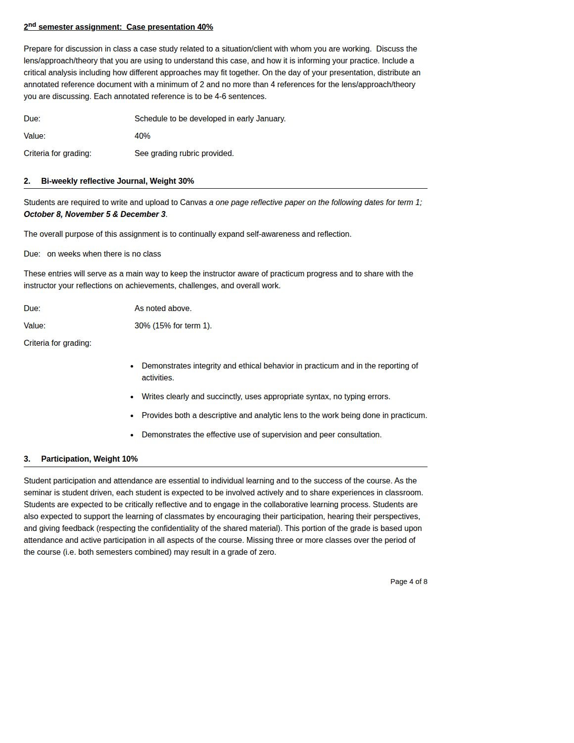2nd semester assignment: Case presentation 40%
Prepare for discussion in class a case study related to a situation/client with whom you are working. Discuss the lens/approach/theory that you are using to understand this case, and how it is informing your practice. Include a critical analysis including how different approaches may fit together. On the day of your presentation, distribute an annotated reference document with a minimum of 2 and no more than 4 references for the lens/approach/theory you are discussing. Each annotated reference is to be 4-6 sentences.
| Due: | Schedule to be developed in early January. |
| Value: | 40% |
| Criteria for grading: | See grading rubric provided. |
2. Bi-weekly reflective Journal, Weight 30%
Students are required to write and upload to Canvas a one page reflective paper on the following dates for term 1; October 8, November 5 & December 3.
The overall purpose of this assignment is to continually expand self-awareness and reflection.
Due: on weeks when there is no class
These entries will serve as a main way to keep the instructor aware of practicum progress and to share with the instructor your reflections on achievements, challenges, and overall work.
| Due: | As noted above. |
| Value: | 30% (15% for term 1). |
| Criteria for grading: | |
Demonstrates integrity and ethical behavior in practicum and in the reporting of activities.
Writes clearly and succinctly, uses appropriate syntax, no typing errors.
Provides both a descriptive and analytic lens to the work being done in practicum.
Demonstrates the effective use of supervision and peer consultation.
3. Participation, Weight 10%
Student participation and attendance are essential to individual learning and to the success of the course. As the seminar is student driven, each student is expected to be involved actively and to share experiences in classroom. Students are expected to be critically reflective and to engage in the collaborative learning process. Students are also expected to support the learning of classmates by encouraging their participation, hearing their perspectives, and giving feedback (respecting the confidentiality of the shared material). This portion of the grade is based upon attendance and active participation in all aspects of the course. Missing three or more classes over the period of the course (i.e. both semesters combined) may result in a grade of zero.
Page 4 of 8